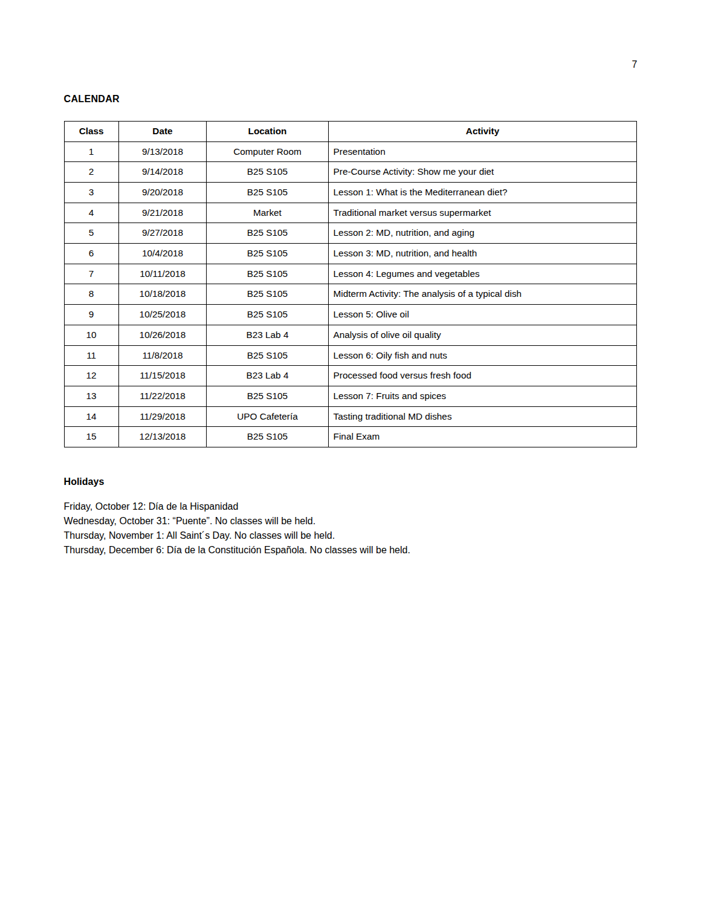7
CALENDAR
| Class | Date | Location | Activity |
| --- | --- | --- | --- |
| 1 | 9/13/2018 | Computer Room | Presentation |
| 2 | 9/14/2018 | B25 S105 | Pre-Course Activity: Show me your diet |
| 3 | 9/20/2018 | B25 S105 | Lesson 1: What is the Mediterranean diet? |
| 4 | 9/21/2018 | Market | Traditional market versus supermarket |
| 5 | 9/27/2018 | B25 S105 | Lesson 2: MD, nutrition, and aging |
| 6 | 10/4/2018 | B25 S105 | Lesson 3: MD, nutrition, and health |
| 7 | 10/11/2018 | B25 S105 | Lesson 4: Legumes and vegetables |
| 8 | 10/18/2018 | B25 S105 | Midterm Activity: The analysis of a typical dish |
| 9 | 10/25/2018 | B25 S105 | Lesson 5: Olive oil |
| 10 | 10/26/2018 | B23 Lab 4 | Analysis of olive oil quality |
| 11 | 11/8/2018 | B25 S105 | Lesson 6: Oily fish and nuts |
| 12 | 11/15/2018 | B23 Lab 4 | Processed food versus fresh food |
| 13 | 11/22/2018 | B25 S105 | Lesson 7: Fruits and spices |
| 14 | 11/29/2018 | UPO Cafetería | Tasting traditional MD dishes |
| 15 | 12/13/2018 | B25 S105 | Final Exam |
Holidays
Friday, October 12: Día de la Hispanidad
Wednesday, October 31: “Puente”. No classes will be held.
Thursday, November 1: All Saint´s Day. No classes will be held.
Thursday, December 6: Día de la Constitución Española. No classes will be held.